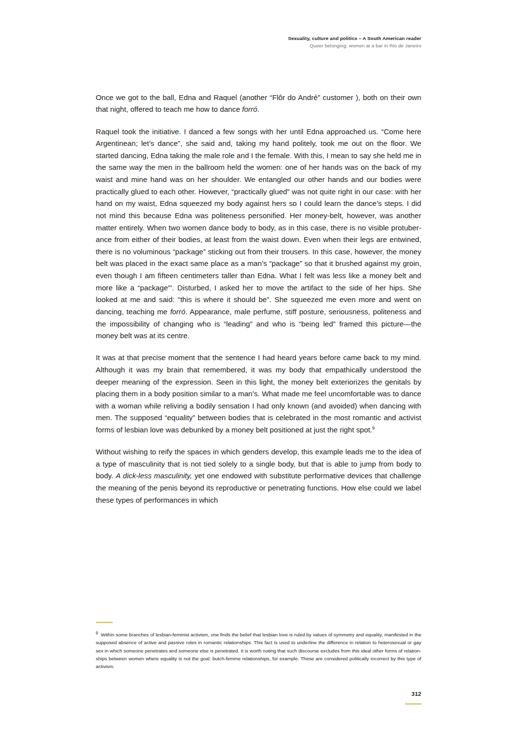Sexuality, culture and politics – A South American reader
Queer belonging: women at a bar in Rio de Janeiro
Once we got to the ball, Edna and Raquel (another “Flôr do André” customer ), both on their own that night, offered to teach me how to dance forró.
Raquel took the initiative. I danced a few songs with her until Edna approached us. “Come here Argentinean; let’s dance”, she said and, taking my hand politely, took me out on the floor. We started dancing, Edna taking the male role and I the female. With this, I mean to say she held me in the same way the men in the ballroom held the women: one of her hands was on the back of my waist and mine hand was on her shoulder. We entangled our other hands and our bodies were practically glued to each other. However, “practically glued” was not quite right in our case: with her hand on my waist, Edna squeezed my body against hers so I could learn the dance’s steps. I did not mind this because Edna was politeness personified. Her money-belt, however, was another matter entirely. When two women dance body to body, as in this case, there is no visible protuberance from either of their bodies, at least from the waist down. Even when their legs are entwined, there is no voluminous “package” sticking out from their trousers. In this case, however, the money belt was placed in the exact same place as a man’s “package” so that it brushed against my groin, even though I am fifteen centimeters taller than Edna. What I felt was less like a money belt and more like a “package”’. Disturbed, I asked her to move the artifact to the side of her hips. She looked at me and said: “this is where it should be”. She squeezed me even more and went on dancing, teaching me forró. Appearance, male perfume, stiff posture, seriousness, politeness and the impossibility of changing who is “leading” and who is “being led” framed this picture—the money belt was at its centre.
It was at that precise moment that the sentence I had heard years before came back to my mind. Although it was my brain that remembered, it was my body that empathically understood the deeper meaning of the expression. Seen in this light, the money belt exteriorizes the genitals by placing them in a body position similar to a man’s. What made me feel uncomfortable was to dance with a woman while reliving a bodily sensation I had only known (and avoided) when dancing with men. The supposed “equality” between bodies that is celebrated in the most romantic and activist forms of lesbian love was debunked by a money belt positioned at just the right spot.9
Without wishing to reify the spaces in which genders develop, this example leads me to the idea of a type of masculinity that is not tied solely to a single body, but that is able to jump from body to body. A dick-less masculinity, yet one endowed with substitute performative devices that challenge the meaning of the penis beyond its reproductive or penetrating functions. How else could we label these types of performances in which
9 Within some branches of lesbian-feminist activism, one finds the belief that lesbian love is ruled by values of symmetry and equality, manifested in the supposed absence of active and passive roles in romantic relationships. This fact is used to underline the difference in relation to heterosexual or gay sex in which someone penetrates and someone else is penetrated. It is worth noting that such discourse excludes from this ideal other forms of relationships between women where equality is not the goal: butch-femme relationships, for example. These are considered politically incorrect by this type of activism.
312